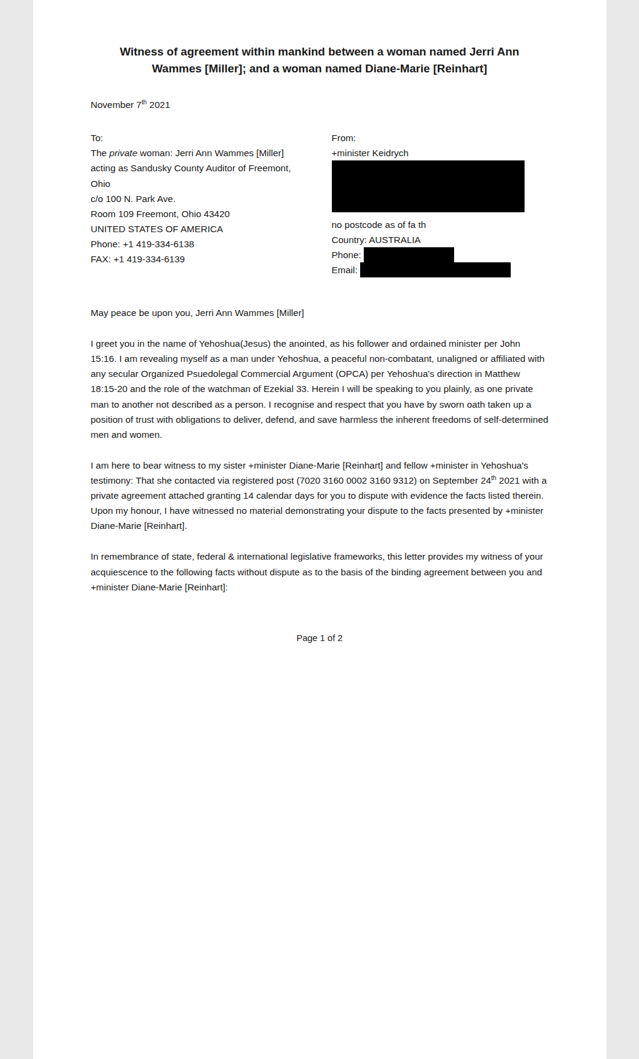Witness of agreement within mankind between a woman named Jerri Ann Wammes [Miller]; and a woman named Diane-Marie [Reinhart]
November 7th 2021
To:
The private woman: Jerri Ann Wammes [Miller] acting as Sandusky County Auditor of Freemont, Ohio
c/o 100 N. Park Ave.
Room 109 Freemont, Ohio 43420
UNITED STATES OF AMERICA
Phone: +1 419-334-6138
FAX: +1 419-334-6139
From:
+minister Keidrych
no postcode as of fa th
Country: AUSTRALIA
Phone:
Email:
May peace be upon you, Jerri Ann Wammes [Miller]
I greet you in the name of Yehoshua(Jesus) the anointed, as his follower and ordained minister per John 15:16. I am revealing myself as a man under Yehoshua, a peaceful non-combatant, unaligned or affiliated with any secular Organized Psuedolegal Commercial Argument (OPCA) per Yehoshua's direction in Matthew 18:15-20 and the role of the watchman of Ezekial 33. Herein I will be speaking to you plainly, as one private man to another not described as a person. I recognise and respect that you have by sworn oath taken up a position of trust with obligations to deliver, defend, and save harmless the inherent freedoms of self-determined men and women.
I am here to bear witness to my sister +minister Diane-Marie [Reinhart] and fellow +minister in Yehoshua's testimony: That she contacted via registered post (7020 3160 0002 3160 9312) on September 24th 2021 with a private agreement attached granting 14 calendar days for you to dispute with evidence the facts listed therein. Upon my honour, I have witnessed no material demonstrating your dispute to the facts presented by +minister Diane-Marie [Reinhart].
In remembrance of state, federal & international legislative frameworks, this letter provides my witness of your acquiescence to the following facts without dispute as to the basis of the binding agreement between you and +minister Diane-Marie [Reinhart]:
Page 1 of 2